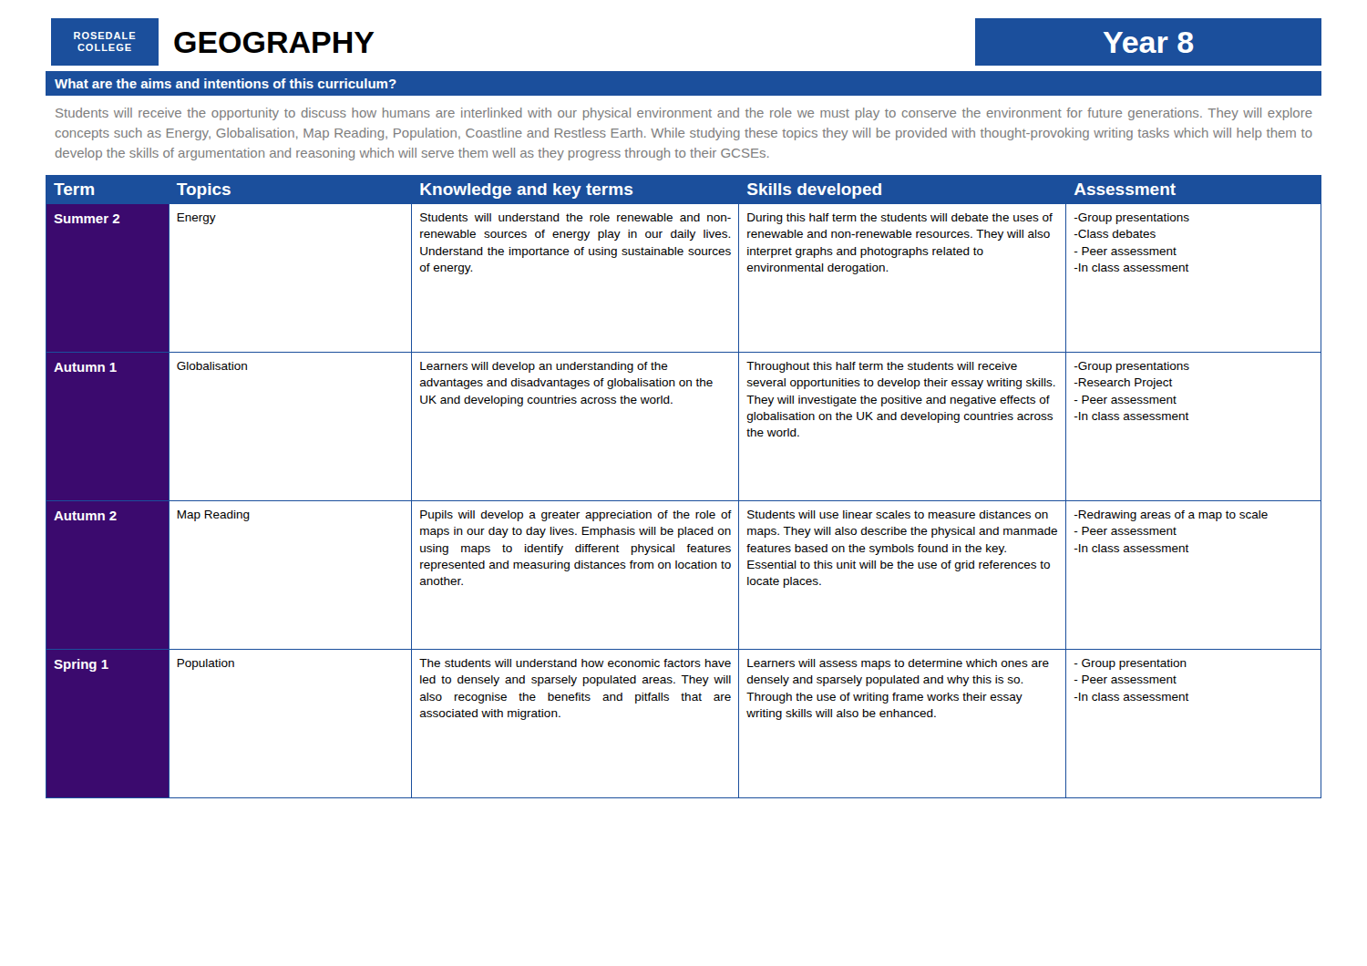ROSEDALE COLLEGE
GEOGRAPHY
Year 8
What are the aims and intentions of this curriculum?
Students will receive the opportunity to discuss how humans are interlinked with our physical environment and the role we must play to conserve the environment for future generations. They will explore concepts such as Energy, Globalisation, Map Reading, Population, Coastline and Restless Earth. While studying these topics they will be provided with thought-provoking writing tasks which will help them to develop the skills of argumentation and reasoning which will serve them well as they progress through to their GCSEs.
| Term | Topics | Knowledge and key terms | Skills developed | Assessment |
| --- | --- | --- | --- | --- |
| Summer 2 | Energy | Students will understand the role renewable and non-renewable sources of energy play in our daily lives. Understand the importance of using sustainable sources of energy. | During this half term the students will debate the uses of renewable and non-renewable resources. They will also interpret graphs and photographs related to environmental derogation. | -Group presentations -Class debates - Peer assessment -In class assessment |
| Autumn 1 | Globalisation | Learners will develop an understanding of the advantages and disadvantages of globalisation on the UK and developing countries across the world. | Throughout this half term the students will receive several opportunities to develop their essay writing skills. They will investigate the positive and negative effects of globalisation on the UK and developing countries across the world. | -Group presentations -Research Project - Peer assessment -In class assessment |
| Autumn 2 | Map Reading | Pupils will develop a greater appreciation of the role of maps in our day to day lives. Emphasis will be placed on using maps to identify different physical features represented and measuring distances from on location to another. | Students will use linear scales to measure distances on maps. They will also describe the physical and manmade features based on the symbols found in the key. Essential to this unit will be the use of grid references to locate places. | -Redrawing areas of a map to scale - Peer assessment -In class assessment |
| Spring 1 | Population | The students will understand how economic factors have led to densely and sparsely populated areas. They will also recognise the benefits and pitfalls that are associated with migration. | Learners will assess maps to determine which ones are densely and sparsely populated and why this is so. Through the use of writing frame works their essay writing skills will also be enhanced. | - Group presentation - Peer assessment -In class assessment |